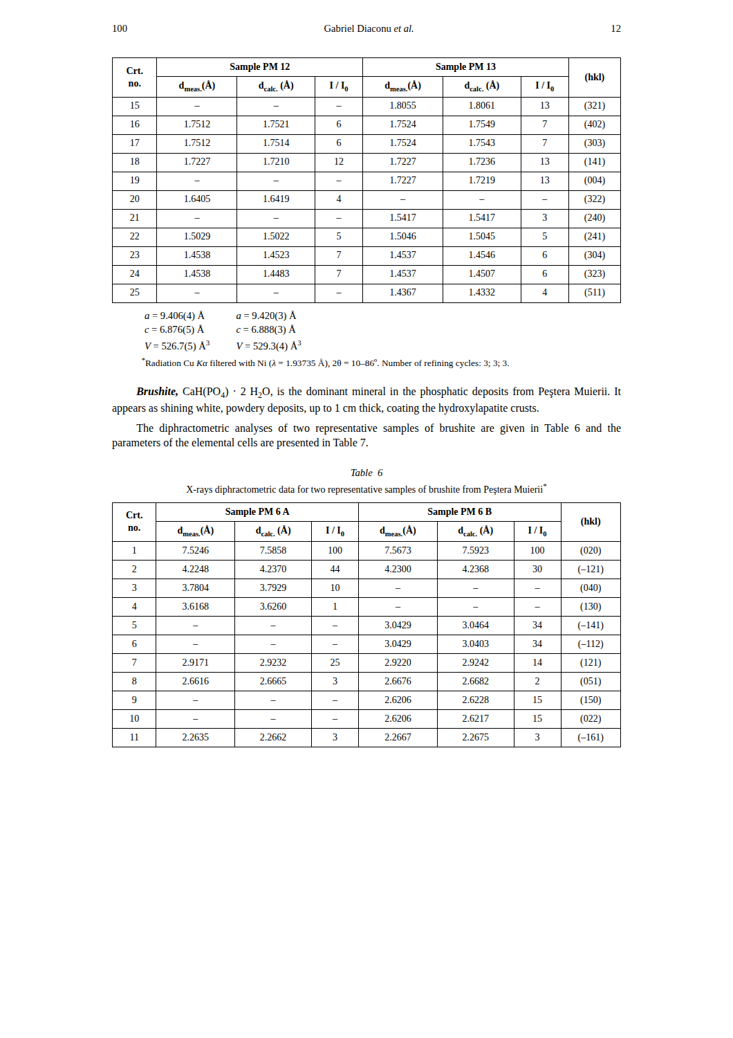100 Gabriel Diaconu et al. 12
| Crt. no. | Sample PM 12 | Sample PM 13 | (hkl) |
| --- | --- | --- | --- |
| d meas. (Å) | d calc. (Å) | I / I 0 | d meas. (Å) | d calc. (Å) | I / I 0 |
| 15 | – | – | – | 1.8055 | 1.8061 | 13 | (321) |
| 16 | 1.7512 | 1.7521 | 6 | 1.7524 | 1.7549 | 7 | (402) |
| 17 | 1.7512 | 1.7514 | 6 | 1.7524 | 1.7543 | 7 | (303) |
| 18 | 1.7227 | 1.7210 | 12 | 1.7227 | 1.7236 | 13 | (141) |
| 19 | – | – | – | 1.7227 | 1.7219 | 13 | (004) |
| 20 | 1.6405 | 1.6419 | 4 | – | – | – | (322) |
| 21 | – | – | – | 1.5417 | 1.5417 | 3 | (240) |
| 22 | 1.5029 | 1.5022 | 5 | 1.5046 | 1.5045 | 5 | (241) |
| 23 | 1.4538 | 1.4523 | 7 | 1.4537 | 1.4546 | 6 | (304) |
| 24 | 1.4538 | 1.4483 | 7 | 1.4537 | 1.4507 | 6 | (323) |
| 25 | – | – | – | 1.4367 | 1.4332 | 4 | (511) |
| a = 9.406(4) Å | a = 9.420(3) Å |
| c = 6.876(5) Å | c = 6.888(3) Å |
| V = 526.7(5) Å 3 | V = 529.3(4) Å 3 |
*Radiation Cu Kα filtered with Ni (λ = 1.93735 Å), 2θ = 10–86º. Number of refining cycles: 3; 3; 3.
Brushite, CaH(PO4) · 2 H2O, is the dominant mineral in the phosphatic deposits from Peştera Muierii. It appears as shining white, powdery deposits, up to 1 cm thick, coating the hydroxylapatite crusts.
The diphractometric analyses of two representative samples of brushite are given in Table 6 and the parameters of the elemental cells are presented in Table 7.
Table 6
X-rays diphractometric data for two representative samples of brushite from Peştera Muierii*
| Crt. no. | Sample PM 6 A | Sample PM 6 B | (hkl) |
| --- | --- | --- | --- |
| d meas. (Å) | d calc. (Å) | I / I 0 | d meas. (Å) | d calc. (Å) | I / I 0 |
| 1 | 7.5246 | 7.5858 | 100 | 7.5673 | 7.5923 | 100 | (020) |
| 2 | 4.2248 | 4.2370 | 44 | 4.2300 | 4.2368 | 30 | (–121) |
| 3 | 3.7804 | 3.7929 | 10 | – | – | – | (040) |
| 4 | 3.6168 | 3.6260 | 1 | – | – | – | (130) |
| 5 | – | – | – | 3.0429 | 3.0464 | 34 | (–141) |
| 6 | – | – | – | 3.0429 | 3.0403 | 34 | (–112) |
| 7 | 2.9171 | 2.9232 | 25 | 2.9220 | 2.9242 | 14 | (121) |
| 8 | 2.6616 | 2.6665 | 3 | 2.6676 | 2.6682 | 2 | (051) |
| 9 | – | – | – | 2.6206 | 2.6228 | 15 | (150) |
| 10 | – | – | – | 2.6206 | 2.6217 | 15 | (022) |
| 11 | 2.2635 | 2.2662 | 3 | 2.2667 | 2.2675 | 3 | (–161) |